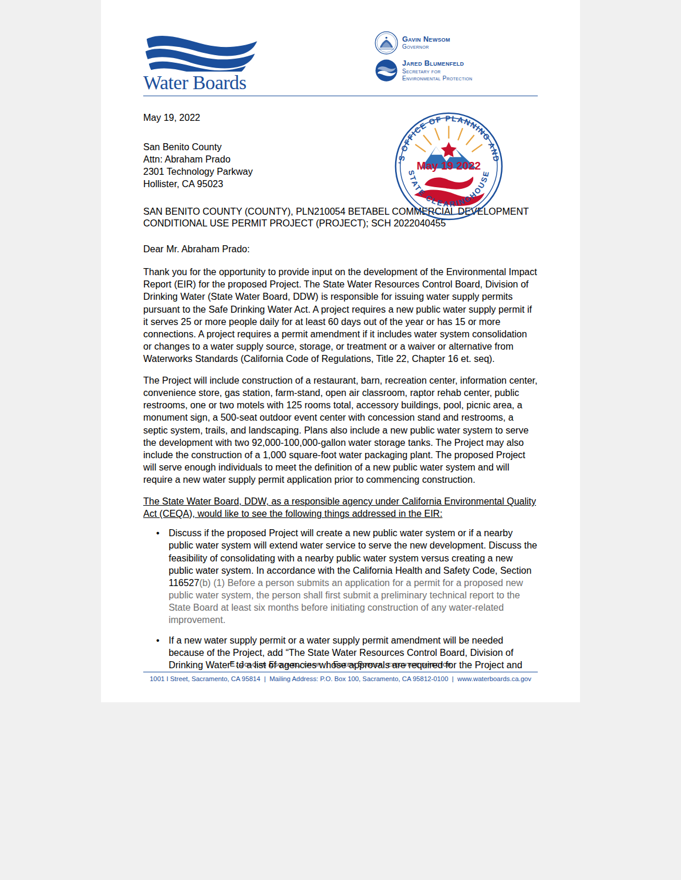Water Boards
Gavin Newsom
Governor
Jared Blumenfeld
Secretary for
Environmental Protection
GOVERNOR'S OFFICE OF PLANNING AND RESEARCH STATE CLEARINGHOUSE May 19 2022
May 19, 2022
San Benito County
Attn: Abraham Prado
2301 Technology Parkway
Hollister, CA 95023
SAN BENITO COUNTY (COUNTY), PLN210054 BETABEL COMMERCIAL DEVELOPMENT CONDITIONAL USE PERMIT PROJECT (PROJECT); SCH 2022040455
Dear Mr. Abraham Prado:
Thank you for the opportunity to provide input on the development of the Environmental Impact Report (EIR) for the proposed Project. The State Water Resources Control Board, Division of Drinking Water (State Water Board, DDW) is responsible for issuing water supply permits pursuant to the Safe Drinking Water Act. A project requires a new public water supply permit if it serves 25 or more people daily for at least 60 days out of the year or has 15 or more connections. A project requires a permit amendment if it includes water system consolidation or changes to a water supply source, storage, or treatment or a waiver or alternative from Waterworks Standards (California Code of Regulations, Title 22, Chapter 16 et. seq).
The Project will include construction of a restaurant, barn, recreation center, information center, convenience store, gas station, farm-stand, open air classroom, raptor rehab center, public restrooms, one or two motels with 125 rooms total, accessory buildings, pool, picnic area, a monument sign, a 500-seat outdoor event center with concession stand and restrooms, a septic system, trails, and landscaping. Plans also include a new public water system to serve the development with two 92,000-100,000-gallon water storage tanks. The Project may also include the construction of a 1,000 square-foot water packaging plant. The proposed Project will serve enough individuals to meet the definition of a new public water system and will require a new water supply permit application prior to commencing construction.
The State Water Board, DDW, as a responsible agency under California Environmental Quality Act (CEQA), would like to see the following things addressed in the EIR:
Discuss if the proposed Project will create a new public water system or if a nearby public water system will extend water service to serve the new development. Discuss the feasibility of consolidating with a nearby public water system versus creating a new public water system. In accordance with the California Health and Safety Code, Section 116527(b) (1) Before a person submits an application for a permit for a proposed new public water system, the person shall first submit a preliminary technical report to the State Board at least six months before initiating construction of any water-related improvement.
If a new water supply permit or a water supply permit amendment will be needed because of the Project, add “The State Water Resources Control Board, Division of Drinking Water” to a list of agencies whose approvals are required for the Project and
E. Joaquin Esquivel, chair | Eileen Sobeck, executive director
1001 I Street, Sacramento, CA 95814 | Mailing Address: P.O. Box 100, Sacramento, CA 95812-0100 | www.waterboards.ca.gov